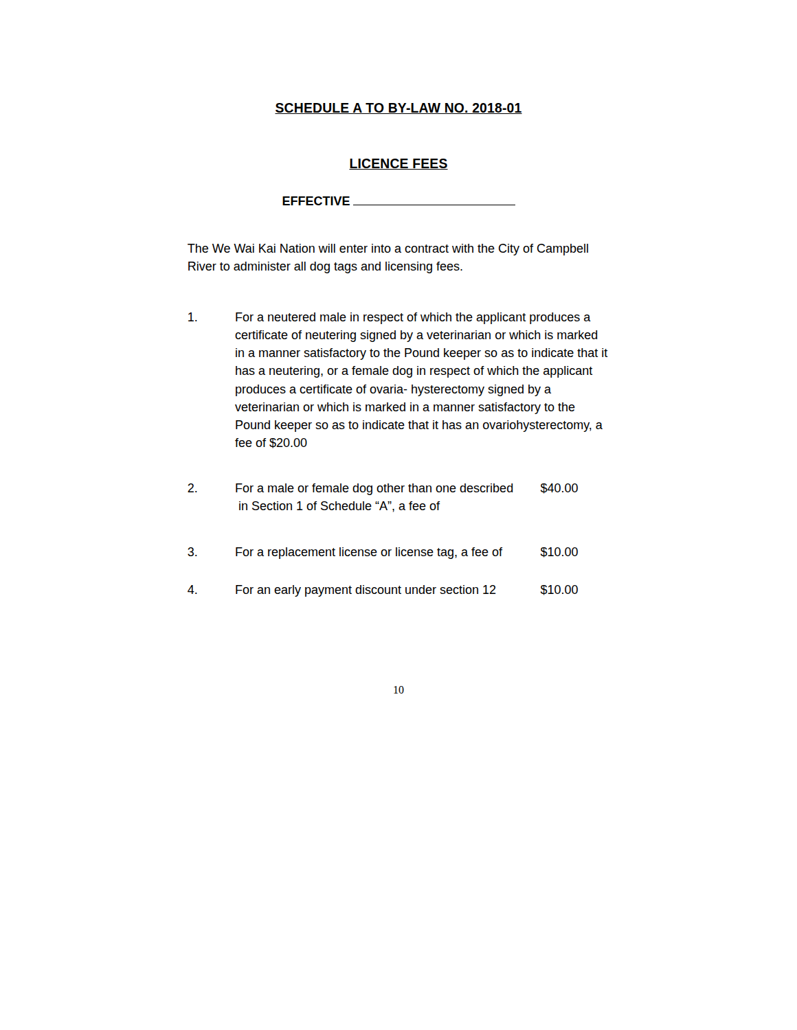SCHEDULE A TO BY-LAW NO. 2018-01
LICENCE FEES
EFFECTIVE
The We Wai Kai Nation will enter into a contract with the City of Campbell River to administer all dog tags and licensing fees.
| 1. | For a neutered male in respect of which the applicant produces a certificate of neutering signed by a veterinarian or which is marked in a manner satisfactory to the Pound keeper so as to indicate that it has a neutering, or a female dog in respect of which the applicant produces a certificate of ovaria- hysterectomy signed by a veterinarian or which is marked in a manner satisfactory to the Pound keeper so as to indicate that it has an ovariohysterectomy, a fee of $20.00 |
| 2. | For a male or female dog other than one described in Section 1 of Schedule “A”, a fee of | $40.00 |
| 3. | For a replacement license or license tag, a fee of | $10.00 |
| 4. | For an early payment discount under section 12 | $10.00 |
10